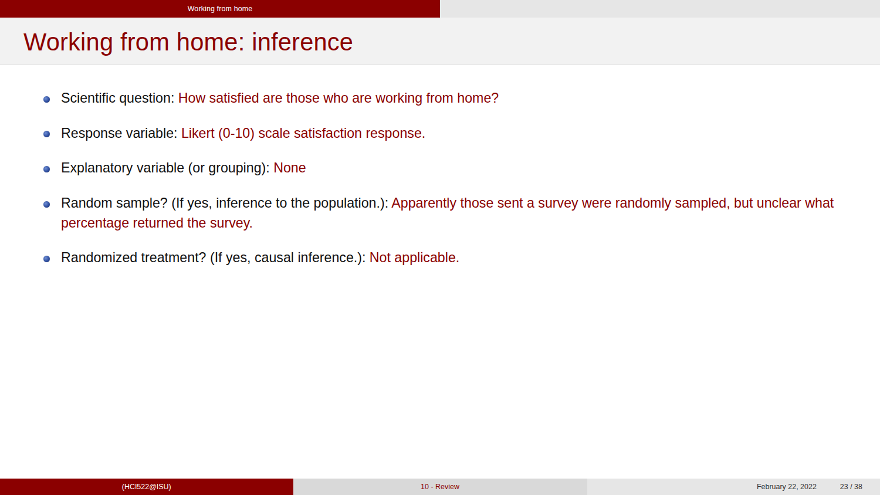Working from home
Working from home: inference
Scientific question: How satisfied are those who are working from home?
Response variable: Likert (0-10) scale satisfaction response.
Explanatory variable (or grouping): None
Random sample? (If yes, inference to the population.): Apparently those sent a survey were randomly sampled, but unclear what percentage returned the survey.
Randomized treatment? (If yes, causal inference.): Not applicable.
(HCI522@ISU)
10 - Review
February 22, 2022 23 / 38